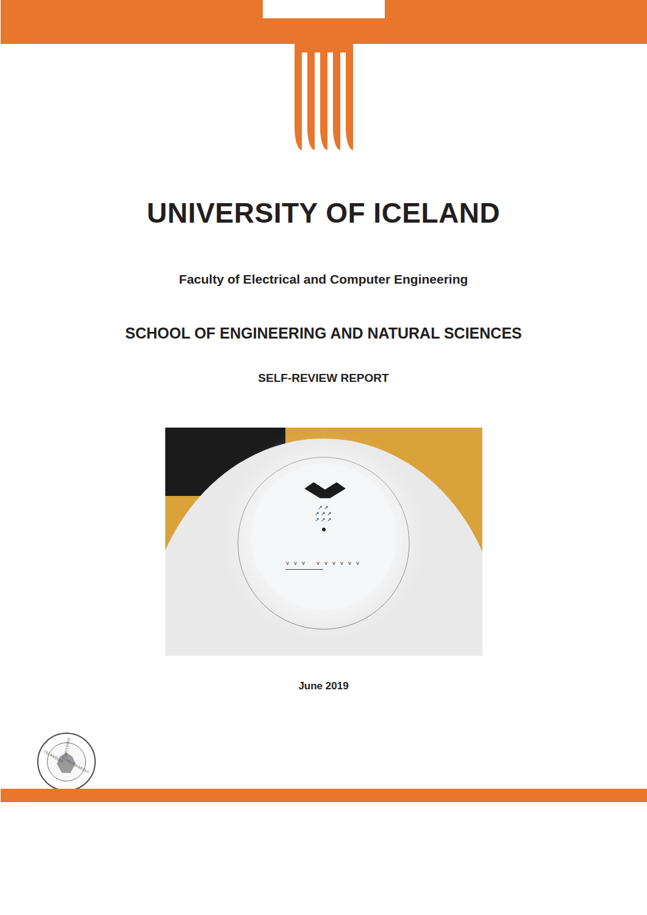UNIVERSITY OF ICELAND
Faculty of Electrical and Computer Engineering
SCHOOL OF ENGINEERING AND NATURAL SCIENCES
SELF-REVIEW REPORT
↗↗
↗↗↗
↗↗↗
v v v v v v v v v
June 2019
UNIVERSITATIS ISLANDIAE SIGILLUM
Universitatis Islandiae Sigillum